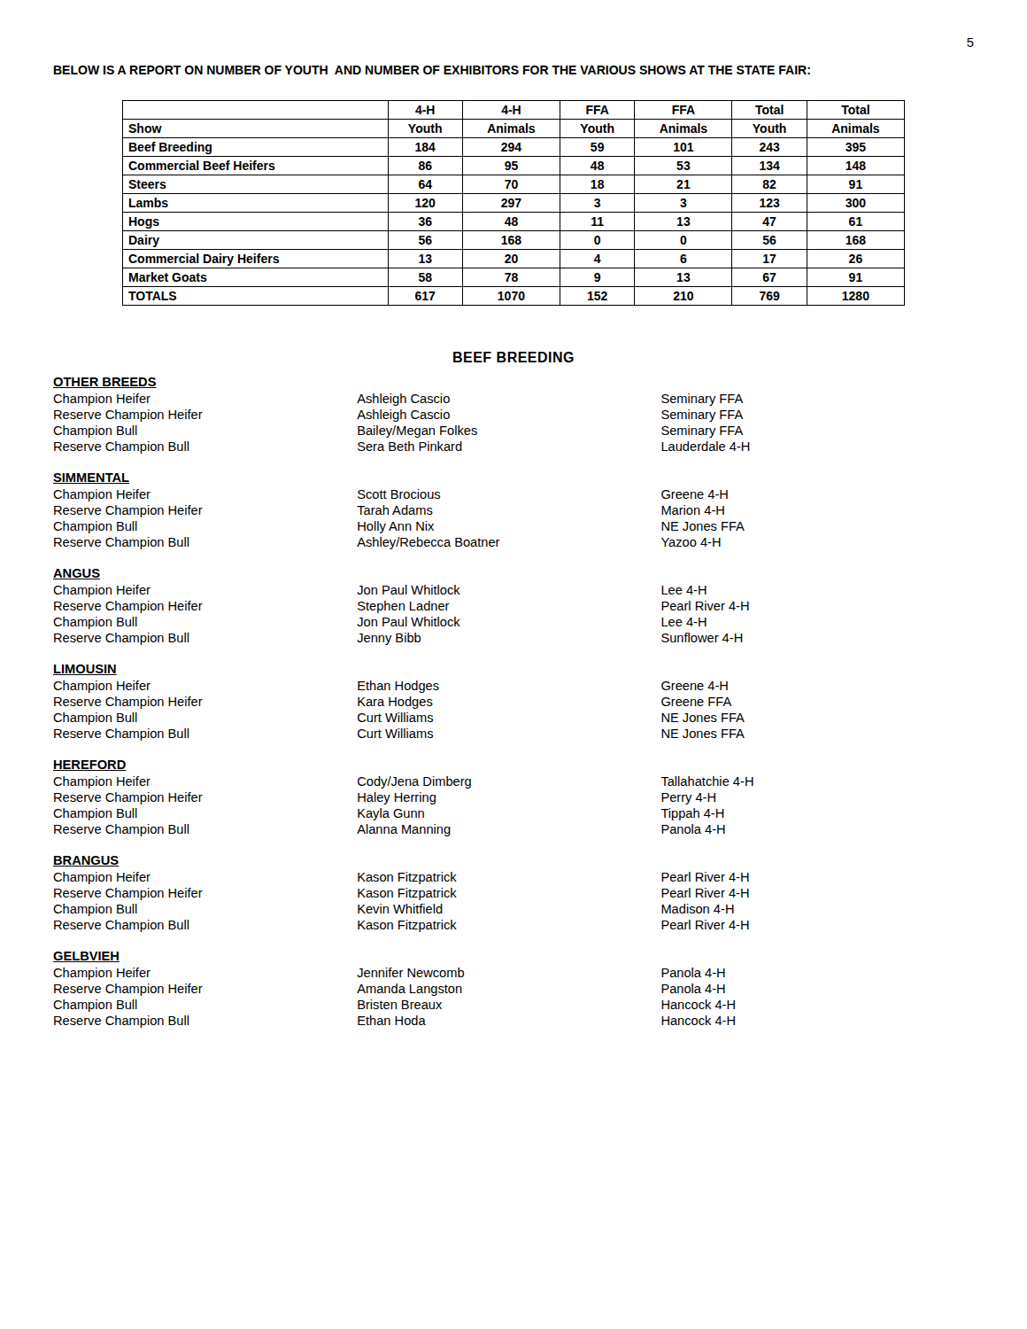5
BELOW IS A REPORT ON NUMBER OF YOUTH AND NUMBER OF EXHIBITORS FOR THE VARIOUS SHOWS AT THE STATE FAIR:
| | 4-H | 4-H | FFA | FFA | Total | Total |
| --- | --- | --- | --- | --- | --- | --- |
| Show | Youth | Animals | Youth | Animals | Youth | Animals |
| Beef Breeding | 184 | 294 | 59 | 101 | 243 | 395 |
| Commercial Beef Heifers | 86 | 95 | 48 | 53 | 134 | 148 |
| Steers | 64 | 70 | 18 | 21 | 82 | 91 |
| Lambs | 120 | 297 | 3 | 3 | 123 | 300 |
| Hogs | 36 | 48 | 11 | 13 | 47 | 61 |
| Dairy | 56 | 168 | 0 | 0 | 56 | 168 |
| Commercial Dairy Heifers | 13 | 20 | 4 | 6 | 17 | 26 |
| Market Goats | 58 | 78 | 9 | 13 | 67 | 91 |
| TOTALS | 617 | 1070 | 152 | 210 | 769 | 1280 |
BEEF BREEDING
OTHER BREEDS
| Champion Heifer | Ashleigh Cascio | Seminary FFA |
| Reserve Champion Heifer | Ashleigh Cascio | Seminary FFA |
| Champion Bull | Bailey/Megan Folkes | Seminary FFA |
| Reserve Champion Bull | Sera Beth Pinkard | Lauderdale 4-H |
SIMMENTAL
| Champion Heifer | Scott Brocious | Greene 4-H |
| Reserve Champion Heifer | Tarah Adams | Marion 4-H |
| Champion Bull | Holly Ann Nix | NE Jones FFA |
| Reserve Champion Bull | Ashley/Rebecca Boatner | Yazoo 4-H |
ANGUS
| Champion Heifer | Jon Paul Whitlock | Lee 4-H |
| Reserve Champion Heifer | Stephen Ladner | Pearl River 4-H |
| Champion Bull | Jon Paul Whitlock | Lee 4-H |
| Reserve Champion Bull | Jenny Bibb | Sunflower 4-H |
LIMOUSIN
| Champion Heifer | Ethan Hodges | Greene 4-H |
| Reserve Champion Heifer | Kara Hodges | Greene FFA |
| Champion Bull | Curt Williams | NE Jones FFA |
| Reserve Champion Bull | Curt Williams | NE Jones FFA |
HEREFORD
| Champion Heifer | Cody/Jena Dimberg | Tallahatchie 4-H |
| Reserve Champion Heifer | Haley Herring | Perry 4-H |
| Champion Bull | Kayla Gunn | Tippah 4-H |
| Reserve Champion Bull | Alanna Manning | Panola 4-H |
BRANGUS
| Champion Heifer | Kason Fitzpatrick | Pearl River 4-H |
| Reserve Champion Heifer | Kason Fitzpatrick | Pearl River 4-H |
| Champion Bull | Kevin Whitfield | Madison 4-H |
| Reserve Champion Bull | Kason Fitzpatrick | Pearl River 4-H |
GELBVIEH
| Champion Heifer | Jennifer Newcomb | Panola 4-H |
| Reserve Champion Heifer | Amanda Langston | Panola 4-H |
| Champion Bull | Bristen Breaux | Hancock 4-H |
| Reserve Champion Bull | Ethan Hoda | Hancock 4-H |